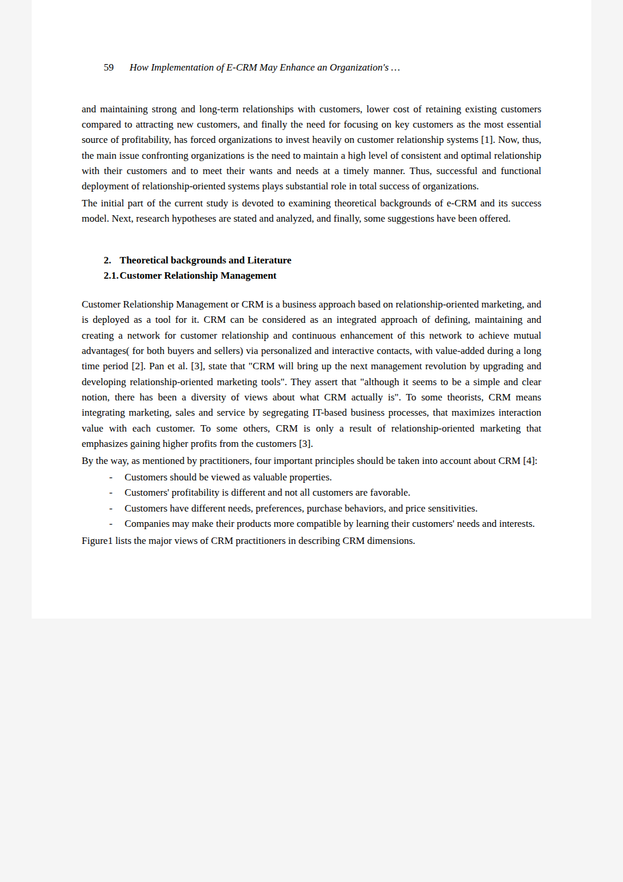59 How Implementation of E-CRM May Enhance an Organization's …
and maintaining strong and long-term relationships with customers, lower cost of retaining existing customers compared to attracting new customers, and finally the need for focusing on key customers as the most essential source of profitability, has forced organizations to invest heavily on customer relationship systems [1]. Now, thus, the main issue confronting organizations is the need to maintain a high level of consistent and optimal relationship with their customers and to meet their wants and needs at a timely manner. Thus, successful and functional deployment of relationship-oriented systems plays substantial role in total success of organizations.
The initial part of the current study is devoted to examining theoretical backgrounds of e-CRM and its success model. Next, research hypotheses are stated and analyzed, and finally, some suggestions have been offered.
2. Theoretical backgrounds and Literature
2.1. Customer Relationship Management
Customer Relationship Management or CRM is a business approach based on relationship-oriented marketing, and is deployed as a tool for it. CRM can be considered as an integrated approach of defining, maintaining and creating a network for customer relationship and continuous enhancement of this network to achieve mutual advantages( for both buyers and sellers) via personalized and interactive contacts, with value-added during a long time period [2]. Pan et al. [3], state that "CRM will bring up the next management revolution by upgrading and developing relationship-oriented marketing tools". They assert that "although it seems to be a simple and clear notion, there has been a diversity of views about what CRM actually is". To some theorists, CRM means integrating marketing, sales and service by segregating IT-based business processes, that maximizes interaction value with each customer. To some others, CRM is only a result of relationship-oriented marketing that emphasizes gaining higher profits from the customers [3].
By the way, as mentioned by practitioners, four important principles should be taken into account about CRM [4]:
Customers should be viewed as valuable properties.
Customers' profitability is different and not all customers are favorable.
Customers have different needs, preferences, purchase behaviors, and price sensitivities.
Companies may make their products more compatible by learning their customers' needs and interests.
Figure1 lists the major views of CRM practitioners in describing CRM dimensions.